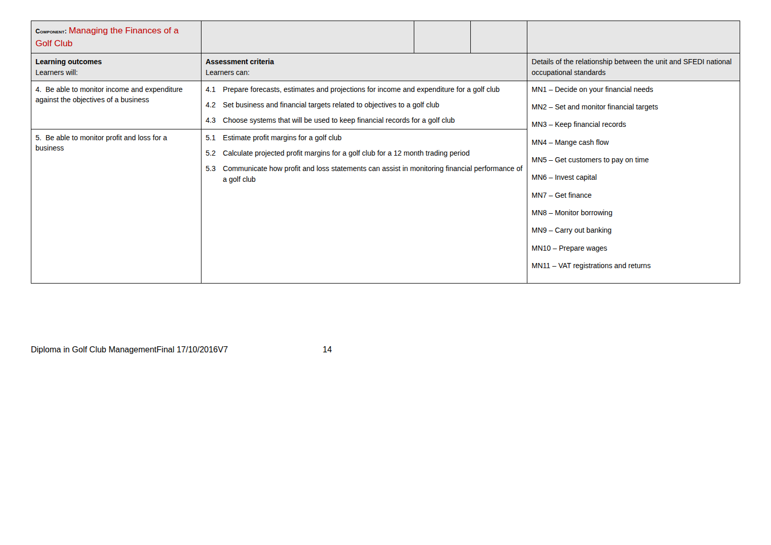| Component: Managing the Finances of a Golf Club | | | | |
| Learning outcomes Learners will: | Assessment criteria Learners can: | Details of the relationship between the unit and SFEDI national occupational standards |
| 4. Be able to monitor income and expenditure against the objectives of a business | 4.1 Prepare forecasts, estimates and projections for income and expenditure for a golf club 4.2 Set business and financial targets related to objectives to a golf club 4.3 Choose systems that will be used to keep financial records for a golf club | MN1 – Decide on your financial needs MN2 – Set and monitor financial targets MN3 – Keep financial records MN4 – Mange cash flow MN5 – Get customers to pay on time MN6 – Invest capital MN7 – Get finance MN8 – Monitor borrowing MN9 – Carry out banking MN10 – Prepare wages MN11 – VAT registrations and returns |
| 5. Be able to monitor profit and loss for a business | 5.1 Estimate profit margins for a golf club 5.2 Calculate projected profit margins for a golf club for a 12 month trading period 5.3 Communicate how profit and loss statements can assist in monitoring financial performance of a golf club |
Diploma in Golf Club ManagementFinal 17/10/2016V7 14